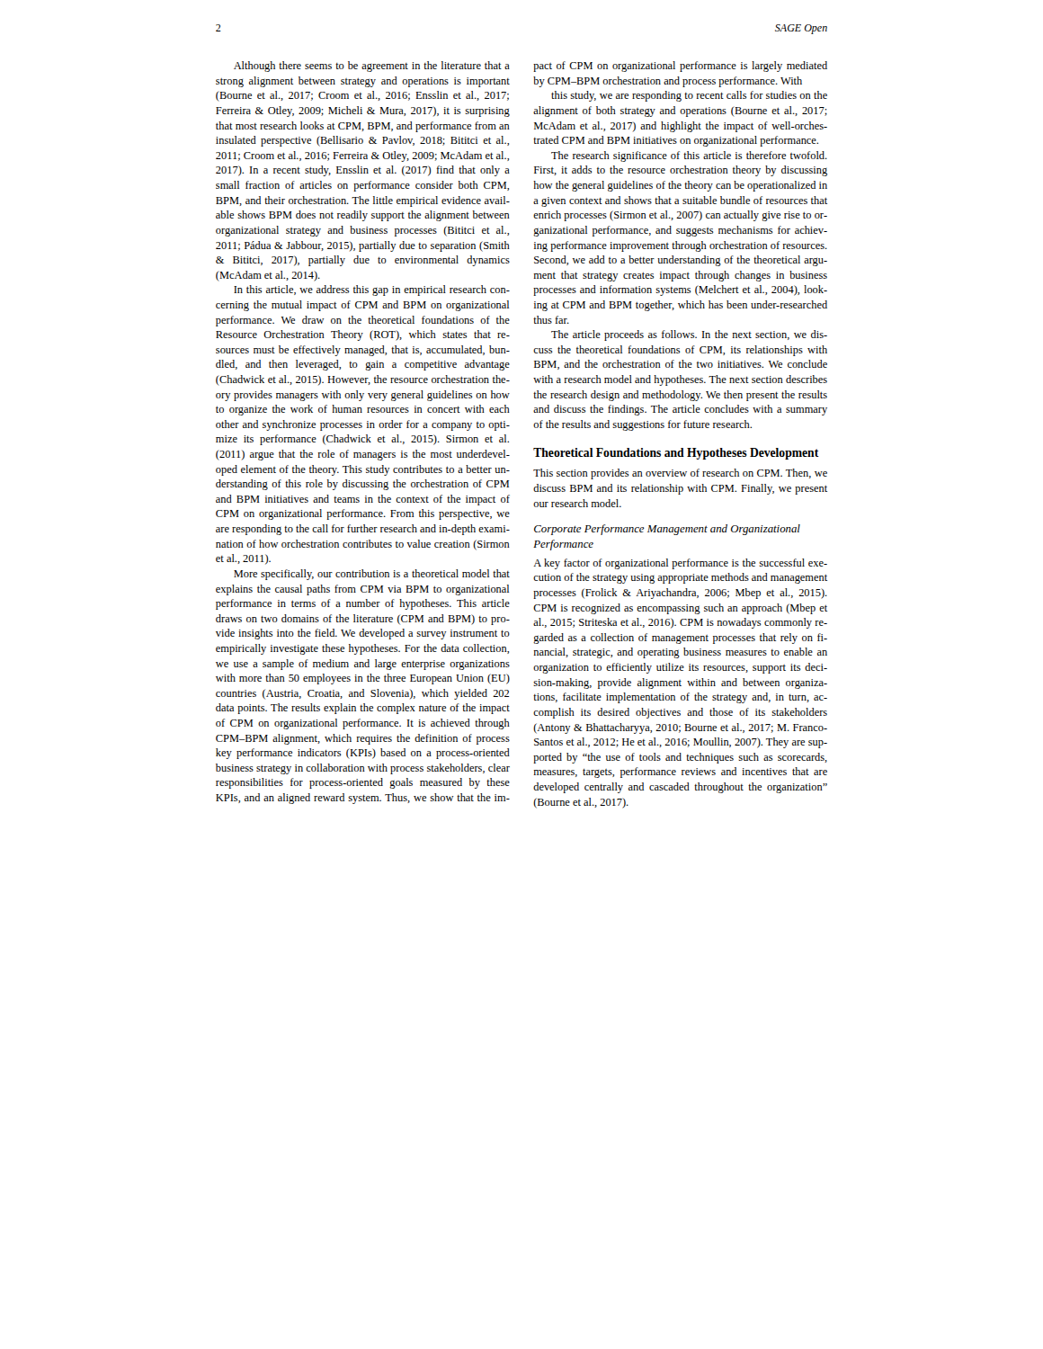2 SAGE Open
Although there seems to be agreement in the literature that a strong alignment between strategy and operations is important (Bourne et al., 2017; Croom et al., 2016; Ensslin et al., 2017; Ferreira & Otley, 2009; Micheli & Mura, 2017), it is surprising that most research looks at CPM, BPM, and performance from an insulated perspective (Bellisario & Pavlov, 2018; Bititci et al., 2011; Croom et al., 2016; Ferreira & Otley, 2009; McAdam et al., 2017). In a recent study, Ensslin et al. (2017) find that only a small fraction of articles on performance consider both CPM, BPM, and their orchestration. The little empirical evidence available shows BPM does not readily support the alignment between organizational strategy and business processes (Bititci et al., 2011; Pádua & Jabbour, 2015), partially due to separation (Smith & Bititci, 2017), partially due to environmental dynamics (McAdam et al., 2014).
In this article, we address this gap in empirical research concerning the mutual impact of CPM and BPM on organizational performance. We draw on the theoretical foundations of the Resource Orchestration Theory (ROT), which states that resources must be effectively managed, that is, accumulated, bundled, and then leveraged, to gain a competitive advantage (Chadwick et al., 2015). However, the resource orchestration theory provides managers with only very general guidelines on how to organize the work of human resources in concert with each other and synchronize processes in order for a company to optimize its performance (Chadwick et al., 2015). Sirmon et al. (2011) argue that the role of managers is the most underdeveloped element of the theory. This study contributes to a better understanding of this role by discussing the orchestration of CPM and BPM initiatives and teams in the context of the impact of CPM on organizational performance. From this perspective, we are responding to the call for further research and in-depth examination of how orchestration contributes to value creation (Sirmon et al., 2011).
More specifically, our contribution is a theoretical model that explains the causal paths from CPM via BPM to organizational performance in terms of a number of hypotheses. This article draws on two domains of the literature (CPM and BPM) to provide insights into the field. We developed a survey instrument to empirically investigate these hypotheses. For the data collection, we use a sample of medium and large enterprise organizations with more than 50 employees in the three European Union (EU) countries (Austria, Croatia, and Slovenia), which yielded 202 data points. The results explain the complex nature of the impact of CPM on organizational performance. It is achieved through CPM–BPM alignment, which requires the definition of process key performance indicators (KPIs) based on a process-oriented business strategy in collaboration with process stakeholders, clear responsibilities for process-oriented goals measured by these KPIs, and an aligned reward system. Thus, we show that the impact of CPM on organizational performance is largely mediated by CPM–BPM orchestration and process performance. With
this study, we are responding to recent calls for studies on the alignment of both strategy and operations (Bourne et al., 2017; McAdam et al., 2017) and highlight the impact of well-orchestrated CPM and BPM initiatives on organizational performance.
The research significance of this article is therefore twofold. First, it adds to the resource orchestration theory by discussing how the general guidelines of the theory can be operationalized in a given context and shows that a suitable bundle of resources that enrich processes (Sirmon et al., 2007) can actually give rise to organizational performance, and suggests mechanisms for achieving performance improvement through orchestration of resources. Second, we add to a better understanding of the theoretical argument that strategy creates impact through changes in business processes and information systems (Melchert et al., 2004), looking at CPM and BPM together, which has been under-researched thus far.
The article proceeds as follows. In the next section, we discuss the theoretical foundations of CPM, its relationships with BPM, and the orchestration of the two initiatives. We conclude with a research model and hypotheses. The next section describes the research design and methodology. We then present the results and discuss the findings. The article concludes with a summary of the results and suggestions for future research.
Theoretical Foundations and Hypotheses Development
This section provides an overview of research on CPM. Then, we discuss BPM and its relationship with CPM. Finally, we present our research model.
Corporate Performance Management and Organizational Performance
A key factor of organizational performance is the successful execution of the strategy using appropriate methods and management processes (Frolick & Ariyachandra, 2006; Mbep et al., 2015). CPM is recognized as encompassing such an approach (Mbep et al., 2015; Striteska et al., 2016). CPM is nowadays commonly regarded as a collection of management processes that rely on financial, strategic, and operating business measures to enable an organization to efficiently utilize its resources, support its decision-making, provide alignment within and between organizations, facilitate implementation of the strategy and, in turn, accomplish its desired objectives and those of its stakeholders (Antony & Bhattacharyya, 2010; Bourne et al., 2017; M. Franco-Santos et al., 2012; He et al., 2016; Moullin, 2007). They are supported by “the use of tools and techniques such as scorecards, measures, targets, performance reviews and incentives that are developed centrally and cascaded throughout the organization” (Bourne et al., 2017).